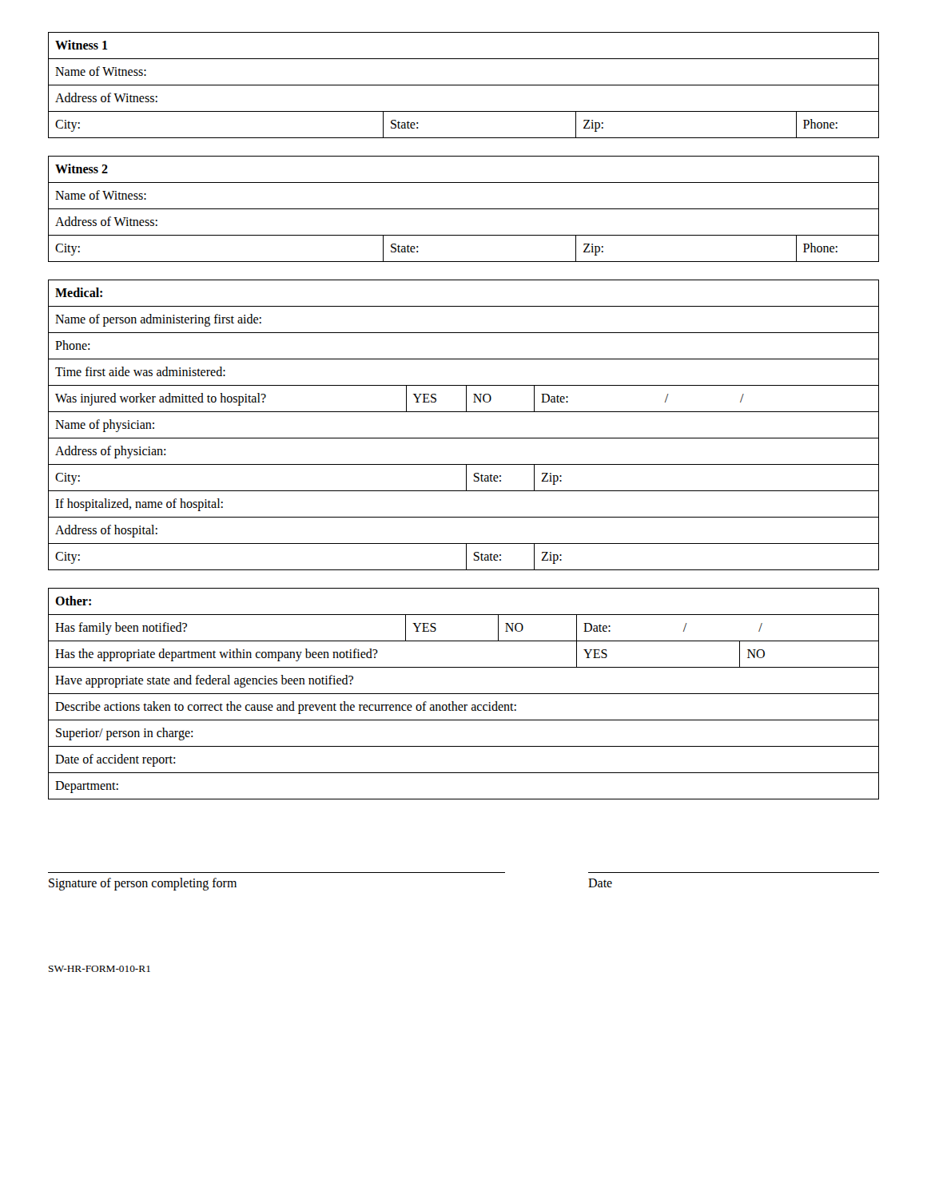| Witness 1 |
| Name of Witness: |
| Address of Witness: |
| City: | State: | Zip: | Phone: |
| Witness 2 |
| Name of Witness: |
| Address of Witness: |
| City: | State: | Zip: | Phone: |
| Medical: |
| Name of person administering first aide: |
| Phone: |
| Time first aide was administered: |
| Was injured worker admitted to hospital? | YES | NO | Date: / / |
| Name of physician: |
| Address of physician: |
| City: | State: | Zip: |
| If hospitalized, name of hospital: |
| Address of hospital: |
| City: | State: | Zip: |
| Other: |
| Has family been notified? | YES | NO | Date: / / |
| Has the appropriate department within company been notified? | YES | NO |
| Have appropriate state and federal agencies been notified? |
| Describe actions taken to correct the cause and prevent the recurrence of another accident: |
| Superior/ person in charge: |
| Date of accident report: |
| Department: |
| Signature of person completing form | | Date |
SW-HR-FORM-010-R1